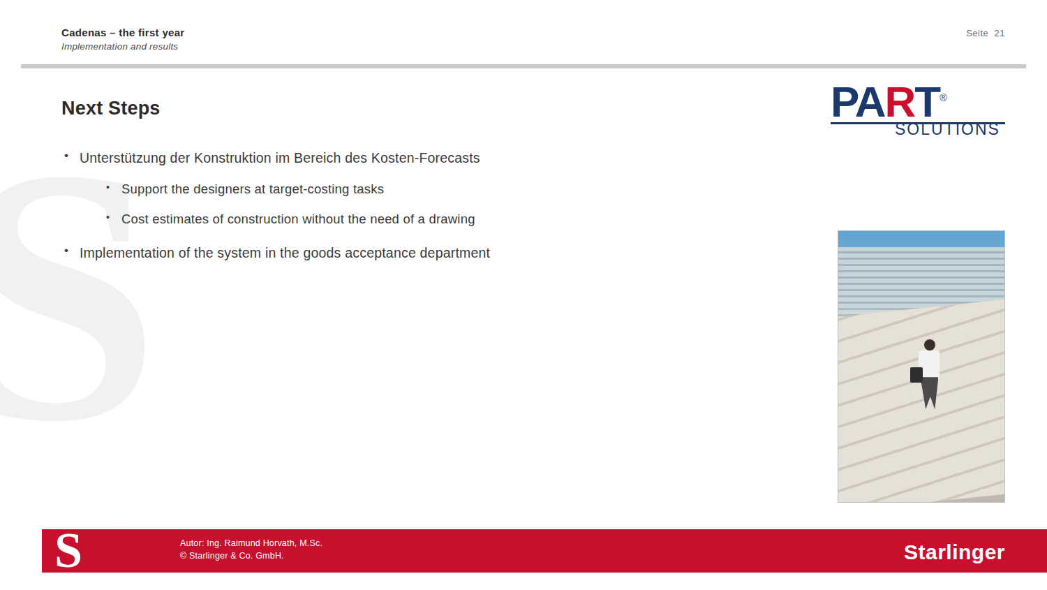S
Cadenas – the first year
Implementation and results
Seite 21
PART®
SOLUTIONS
Next Steps
Unterstützung der Konstruktion im Bereich des Kosten-Forecasts
Support the designers at target-costing tasks
Cost estimates of construction without the need of a drawing
Implementation of the system in the goods acceptance department
S
Autor: Ing. Raimund Horvath, M.Sc.
© Starlinger & Co. GmbH.
Starlinger